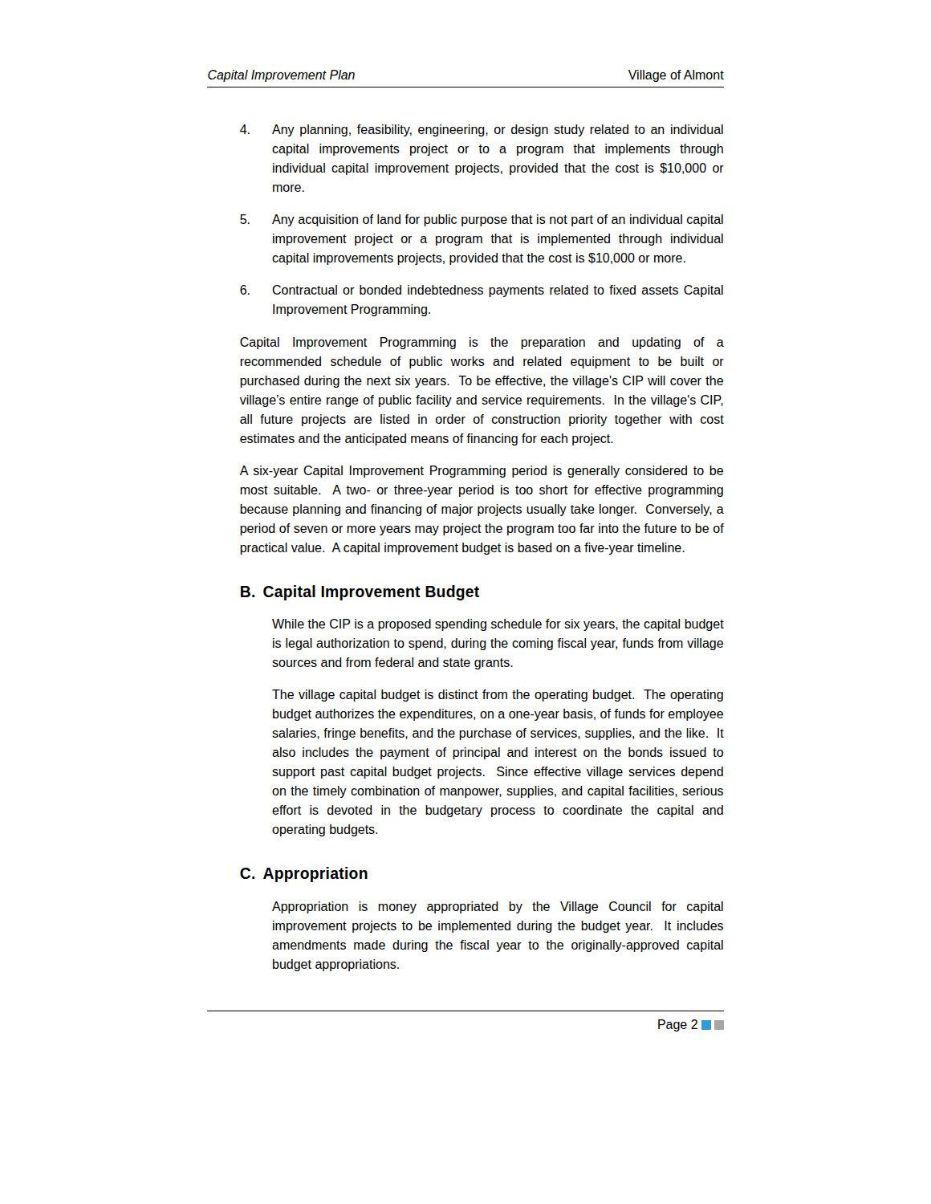Capital Improvement Plan
Village of Almont
4. Any planning, feasibility, engineering, or design study related to an individual capital improvements project or to a program that implements through individual capital improvement projects, provided that the cost is $10,000 or more.
5. Any acquisition of land for public purpose that is not part of an individual capital improvement project or a program that is implemented through individual capital improvements projects, provided that the cost is $10,000 or more.
6. Contractual or bonded indebtedness payments related to fixed assets Capital Improvement Programming.
Capital Improvement Programming is the preparation and updating of a recommended schedule of public works and related equipment to be built or purchased during the next six years. To be effective, the village's CIP will cover the village’s entire range of public facility and service requirements. In the village's CIP, all future projects are listed in order of construction priority together with cost estimates and the anticipated means of financing for each project.
A six-year Capital Improvement Programming period is generally considered to be most suitable. A two- or three-year period is too short for effective programming because planning and financing of major projects usually take longer. Conversely, a period of seven or more years may project the program too far into the future to be of practical value. A capital improvement budget is based on a five-year timeline.
B. Capital Improvement Budget
While the CIP is a proposed spending schedule for six years, the capital budget is legal authorization to spend, during the coming fiscal year, funds from village sources and from federal and state grants.
The village capital budget is distinct from the operating budget. The operating budget authorizes the expenditures, on a one-year basis, of funds for employee salaries, fringe benefits, and the purchase of services, supplies, and the like. It also includes the payment of principal and interest on the bonds issued to support past capital budget projects. Since effective village services depend on the timely combination of manpower, supplies, and capital facilities, serious effort is devoted in the budgetary process to coordinate the capital and operating budgets.
C. Appropriation
Appropriation is money appropriated by the Village Council for capital improvement projects to be implemented during the budget year. It includes amendments made during the fiscal year to the originally-approved capital budget appropriations.
Page 2